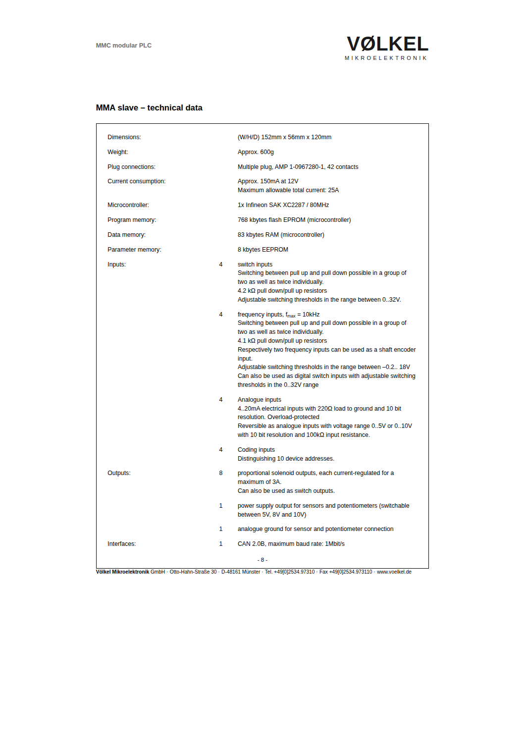MMC modular PLC
VØLKEL
MIKROELEKTRONIK
MMA slave – technical data
| Dimensions: | | (W/H/D) 152mm x 56mm x 120mm |
| Weight: | | Approx. 600g |
| Plug connections: | | Multiple plug, AMP 1-0967280-1, 42 contacts |
| Current consumption: | | Approx. 150mA at 12V Maximum allowable total current: 25A |
| Microcontroller: | | 1x Infineon SAK XC2287 / 80MHz |
| Program memory: | | 768 kbytes flash EPROM (microcontroller) |
| Data memory: | | 83 kbytes RAM (microcontroller) |
| Parameter memory: | | 8 kbytes EEPROM |
| Inputs: | 4 | switch inputs Switching between pull up and pull down possible in a group of two as well as twice individually. 4.2 kΩ pull down/pull up resistors Adjustable switching thresholds in the range between 0..32V. |
| | 4 | frequency inputs, f max = 10kHz Switching between pull up and pull down possible in a group of two as well as twice individually. 4.1 kΩ pull down/pull up resistors Respectively two frequency inputs can be used as a shaft encoder input. Adjustable switching thresholds in the range between –0.2.. 18V Can also be used as digital switch inputs with adjustable switching thresholds in the 0..32V range |
| | 4 | Analogue inputs 4..20mA electrical inputs with 220Ω load to ground and 10 bit resolution. Overload-protected Reversible as analogue inputs with voltage range 0..5V or 0..10V with 10 bit resolution and 100kΩ input resistance. |
| | 4 | Coding inputs Distinguishing 10 device addresses. |
| Outputs: | 8 | proportional solenoid outputs, each current-regulated for a maximum of 3A. Can also be used as switch outputs. |
| | 1 | power supply output for sensors and potentiometers (switchable between 5V, 8V and 10V) |
| | 1 | analogue ground for sensor and potentiometer connection |
| Interfaces: | 1 | CAN 2.0B, maximum baud rate: 1Mbit/s |
- 8 -
Völkel Mikroelektronik GmbH · Otto-Hahn-Straße 30 · D-48161 Münster · Tel. +49[0]2534.97310 · Fax +49[0]2534.973110 · www.voelkel.de